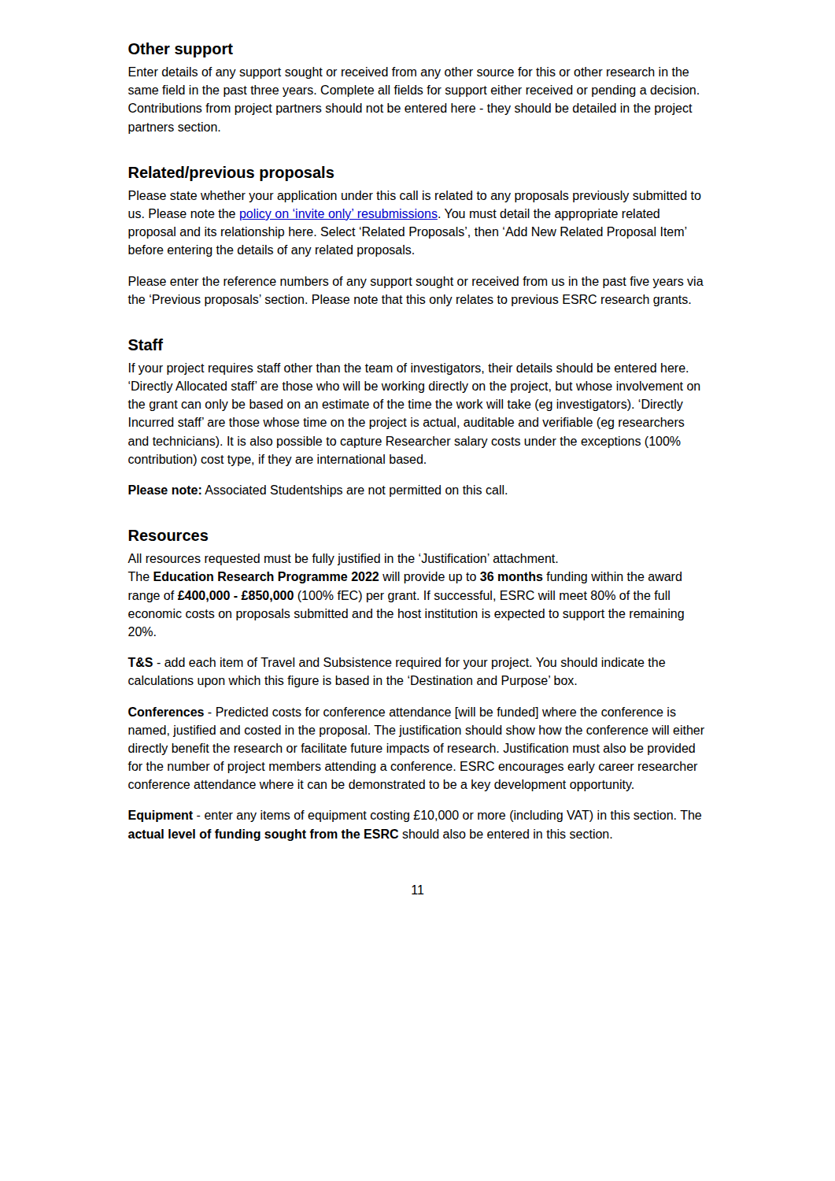Other support
Enter details of any support sought or received from any other source for this or other research in the same field in the past three years. Complete all fields for support either received or pending a decision. Contributions from project partners should not be entered here - they should be detailed in the project partners section.
Related/previous proposals
Please state whether your application under this call is related to any proposals previously submitted to us. Please note the policy on ‘invite only’ resubmissions. You must detail the appropriate related proposal and its relationship here. Select ‘Related Proposals’, then ‘Add New Related Proposal Item’ before entering the details of any related proposals.
Please enter the reference numbers of any support sought or received from us in the past five years via the ‘Previous proposals’ section. Please note that this only relates to previous ESRC research grants.
Staff
If your project requires staff other than the team of investigators, their details should be entered here. ‘Directly Allocated staff’ are those who will be working directly on the project, but whose involvement on the grant can only be based on an estimate of the time the work will take (eg investigators). ‘Directly Incurred staff’ are those whose time on the project is actual, auditable and verifiable (eg researchers and technicians). It is also possible to capture Researcher salary costs under the exceptions (100% contribution) cost type, if they are international based.
Please note: Associated Studentships are not permitted on this call.
Resources
All resources requested must be fully justified in the ‘Justification’ attachment.
The Education Research Programme 2022 will provide up to 36 months funding within the award range of £400,000 - £850,000 (100% fEC) per grant. If successful, ESRC will meet 80% of the full economic costs on proposals submitted and the host institution is expected to support the remaining 20%.
T&S - add each item of Travel and Subsistence required for your project. You should indicate the calculations upon which this figure is based in the ‘Destination and Purpose’ box.
Conferences - Predicted costs for conference attendance [will be funded] where the conference is named, justified and costed in the proposal. The justification should show how the conference will either directly benefit the research or facilitate future impacts of research. Justification must also be provided for the number of project members attending a conference. ESRC encourages early career researcher conference attendance where it can be demonstrated to be a key development opportunity.
Equipment - enter any items of equipment costing £10,000 or more (including VAT) in this section. The actual level of funding sought from the ESRC should also be entered in this section.
11